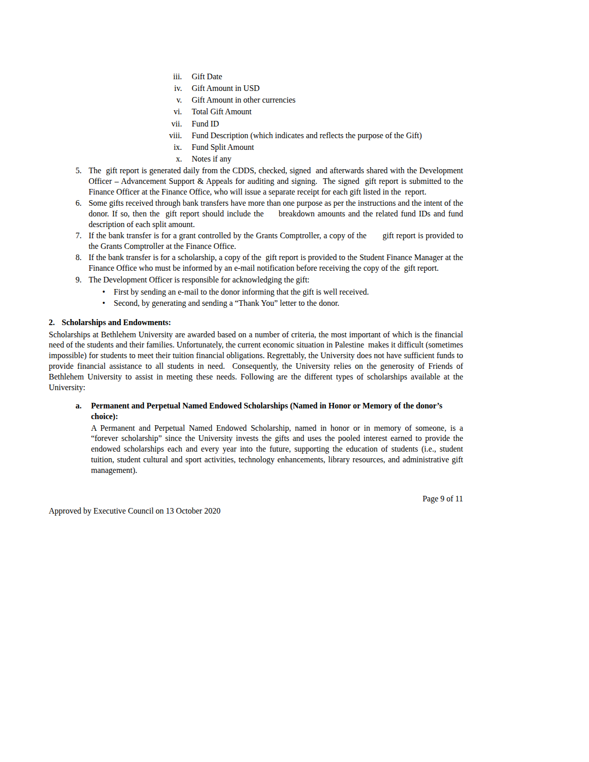iii. Gift Date
iv. Gift Amount in USD
v. Gift Amount in other currencies
vi. Total Gift Amount
vii. Fund ID
viii. Fund Description (which indicates and reflects the purpose of the Gift)
ix. Fund Split Amount
x. Notes if any
5. The gift report is generated daily from the CDDS, checked, signed and afterwards shared with the Development Officer – Advancement Support & Appeals for auditing and signing. The signed gift report is submitted to the Finance Officer at the Finance Office, who will issue a separate receipt for each gift listed in the report.
6. Some gifts received through bank transfers have more than one purpose as per the instructions and the intent of the donor. If so, then the gift report should include the breakdown amounts and the related fund IDs and fund description of each split amount.
7. If the bank transfer is for a grant controlled by the Grants Comptroller, a copy of the gift report is provided to the Grants Comptroller at the Finance Office.
8. If the bank transfer is for a scholarship, a copy of the gift report is provided to the Student Finance Manager at the Finance Office who must be informed by an e-mail notification before receiving the copy of the gift report.
9. The Development Officer is responsible for acknowledging the gift:
•First by sending an e-mail to the donor informing that the gift is well received.
•Second, by generating and sending a “Thank You” letter to the donor.
2. Scholarships and Endowments:
Scholarships at Bethlehem University are awarded based on a number of criteria, the most important of which is the financial need of the students and their families. Unfortunately, the current economic situation in Palestine makes it difficult (sometimes impossible) for students to meet their tuition financial obligations. Regrettably, the University does not have sufficient funds to provide financial assistance to all students in need. Consequently, the University relies on the generosity of Friends of Bethlehem University to assist in meeting these needs. Following are the different types of scholarships available at the University:
a. Permanent and Perpetual Named Endowed Scholarships (Named in Honor or Memory of the donor’s choice):
A Permanent and Perpetual Named Endowed Scholarship, named in honor or in memory of someone, is a “forever scholarship” since the University invests the gifts and uses the pooled interest earned to provide the endowed scholarships each and every year into the future, supporting the education of students (i.e., student tuition, student cultural and sport activities, technology enhancements, library resources, and administrative gift management).
Page 9 of 11
Approved by Executive Council on 13 October 2020